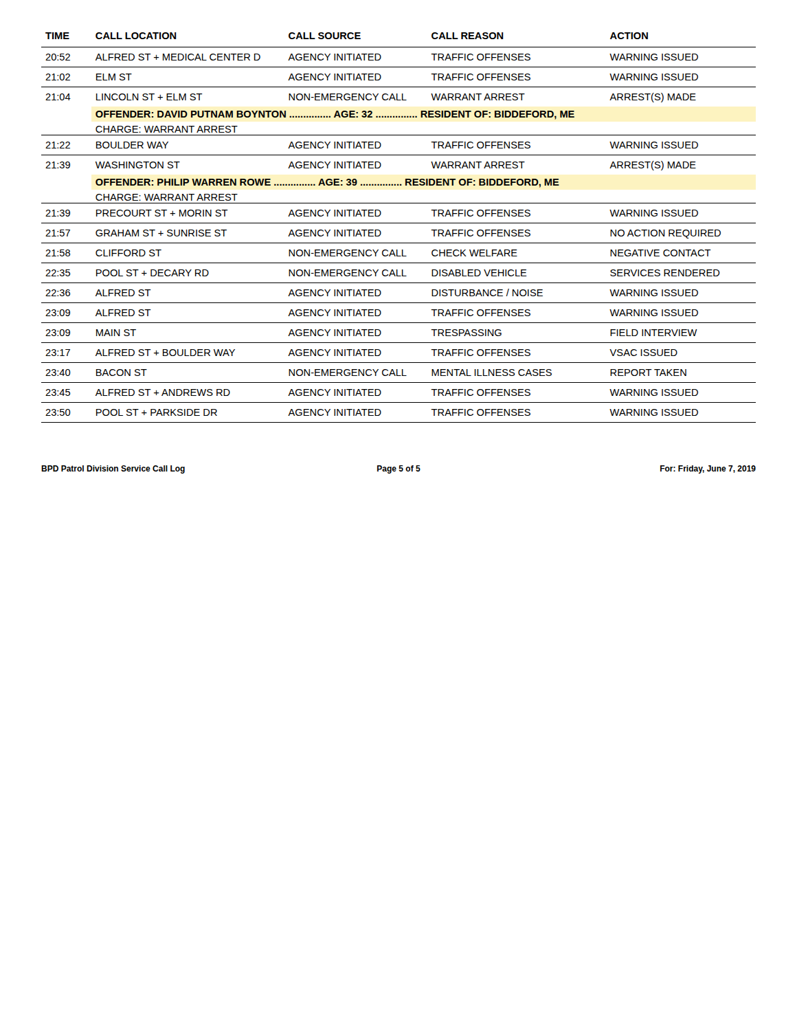| TIME | CALL LOCATION | CALL SOURCE | CALL REASON | ACTION |
| --- | --- | --- | --- | --- |
| 20:52 | ALFRED ST + MEDICAL CENTER D | AGENCY INITIATED | TRAFFIC OFFENSES | WARNING ISSUED |
| 21:02 | ELM ST | AGENCY INITIATED | TRAFFIC OFFENSES | WARNING ISSUED |
| 21:04 | LINCOLN ST + ELM ST | NON-EMERGENCY CALL | WARRANT ARREST | ARREST(S) MADE |
| | OFFENDER: DAVID PUTNAM BOYNTON ............... AGE: 32 ............... RESIDENT OF: BIDDEFORD, ME CHARGE: WARRANT ARREST |
| 21:22 | BOULDER WAY | AGENCY INITIATED | TRAFFIC OFFENSES | WARNING ISSUED |
| 21:39 | WASHINGTON ST | AGENCY INITIATED | WARRANT ARREST | ARREST(S) MADE |
| | OFFENDER: PHILIP WARREN ROWE ............... AGE: 39 ............... RESIDENT OF: BIDDEFORD, ME CHARGE: WARRANT ARREST |
| 21:39 | PRECOURT ST + MORIN ST | AGENCY INITIATED | TRAFFIC OFFENSES | WARNING ISSUED |
| 21:57 | GRAHAM ST + SUNRISE ST | AGENCY INITIATED | TRAFFIC OFFENSES | NO ACTION REQUIRED |
| 21:58 | CLIFFORD ST | NON-EMERGENCY CALL | CHECK WELFARE | NEGATIVE CONTACT |
| 22:35 | POOL ST + DECARY RD | NON-EMERGENCY CALL | DISABLED VEHICLE | SERVICES RENDERED |
| 22:36 | ALFRED ST | AGENCY INITIATED | DISTURBANCE / NOISE | WARNING ISSUED |
| 23:09 | ALFRED ST | AGENCY INITIATED | TRAFFIC OFFENSES | WARNING ISSUED |
| 23:09 | MAIN ST | AGENCY INITIATED | TRESPASSING | FIELD INTERVIEW |
| 23:17 | ALFRED ST + BOULDER WAY | AGENCY INITIATED | TRAFFIC OFFENSES | VSAC ISSUED |
| 23:40 | BACON ST | NON-EMERGENCY CALL | MENTAL ILLNESS CASES | REPORT TAKEN |
| 23:45 | ALFRED ST + ANDREWS RD | AGENCY INITIATED | TRAFFIC OFFENSES | WARNING ISSUED |
| 23:50 | POOL ST + PARKSIDE DR | AGENCY INITIATED | TRAFFIC OFFENSES | WARNING ISSUED |
BPD Patrol Division Service Call Log
Page 5 of 5
For: Friday, June 7, 2019